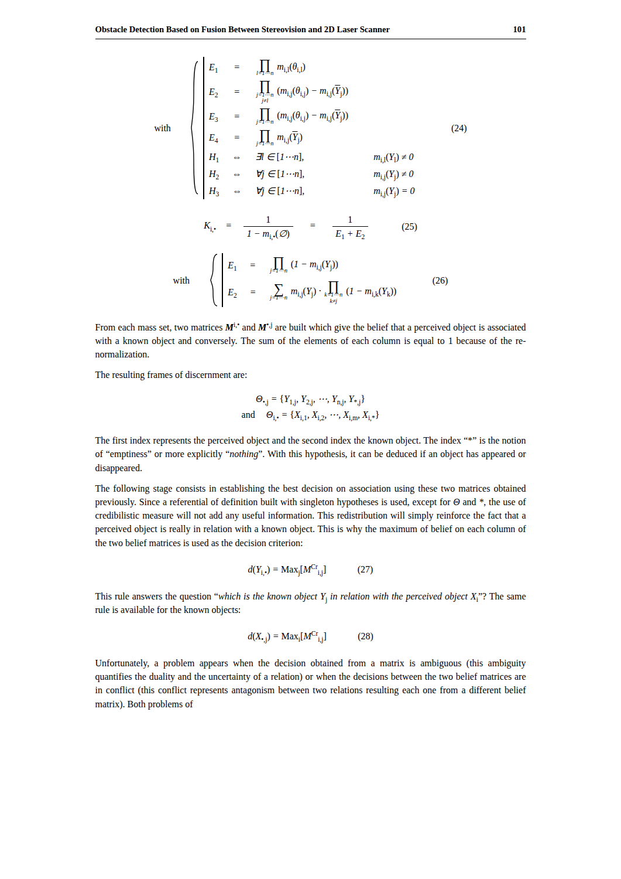Obstacle Detection Based on Fusion Between Stereovision and 2D Laser Scanner 101
with
| E 1 | = | ∏ l=1⋯n m i,l ( θ i,l ) |
| E 2 | = | ∏ j=1⋯n j≠l ( m i,j ( θ i,j ) − m i,j ( Y j ) ) |
| E 3 | = | ∏ j=1⋯n ( m i,j ( θ i,j ) − m i,j ( Y j ) ) |
| E 4 | = | ∏ j=1⋯n m i,j ( Y j ) |
| H 1 | ⇔ | ∃ l ∈ [ 1⋯n ] , | m i,l ( Y l ) ≠ 0 |
| H 2 | ⇔ | ∀ j ∈ [ 1⋯n ] , | m i,j ( Y j ) ≠ 0 |
| H 3 | ⇔ | ∀ j ∈ [ 1⋯n ] , | m i,j ( Y j ) = 0 |
(24)
Ki,• = 11 − mi,•(∅) = 1 E1 + E2
(25)
with
| E 1 | = | ∏ j=1⋯n ( 1 − m i,j ( Y j ) ) |
| E 2 | = | ∑ j=1⋯n m i,j ( Y j ) · ∏ k=1⋯n k≠j ( 1 − m i,k ( Y k ) ) |
(26)
From each mass set, two matrices Mi,• and M•,j are built which give the belief that a perceived object is associated with a known object and conversely. The sum of the elements of each column is equal to 1 because of the re-normalization.
The resulting frames of discernment are:
Θ•,j = {Y1,j, Y2,j, ⋯, Yn,j, Y*,j}
and Θi,• = {Xi,1, Xi,2, ⋯, Xi,m, Xi,*}
The first index represents the perceived object and the second index the known object. The index “*” is the notion of “emptiness” or more explicitly “nothing”. With this hypothesis, it can be deduced if an object has appeared or disappeared.
The following stage consists in establishing the best decision on association using these two matrices obtained previously. Since a referential of definition built with singleton hypotheses is used, except for Θ and *, the use of credibilistic measure will not add any useful information. This redistribution will simply reinforce the fact that a perceived object is really in relation with a known object. This is why the maximum of belief on each column of the two belief matrices is used as the decision criterion:
d(Yi,•) = Maxj[MCri,j]
(27)
This rule answers the question “which is the known object Yj in relation with the perceived object Xi”? The same rule is available for the known objects:
d(X•,j) = Maxi[MCri,j]
(28)
Unfortunately, a problem appears when the decision obtained from a matrix is ambiguous (this ambiguity quantifies the duality and the uncertainty of a relation) or when the decisions between the two belief matrices are in conflict (this conflict represents antagonism between two relations resulting each one from a different belief matrix). Both problems of